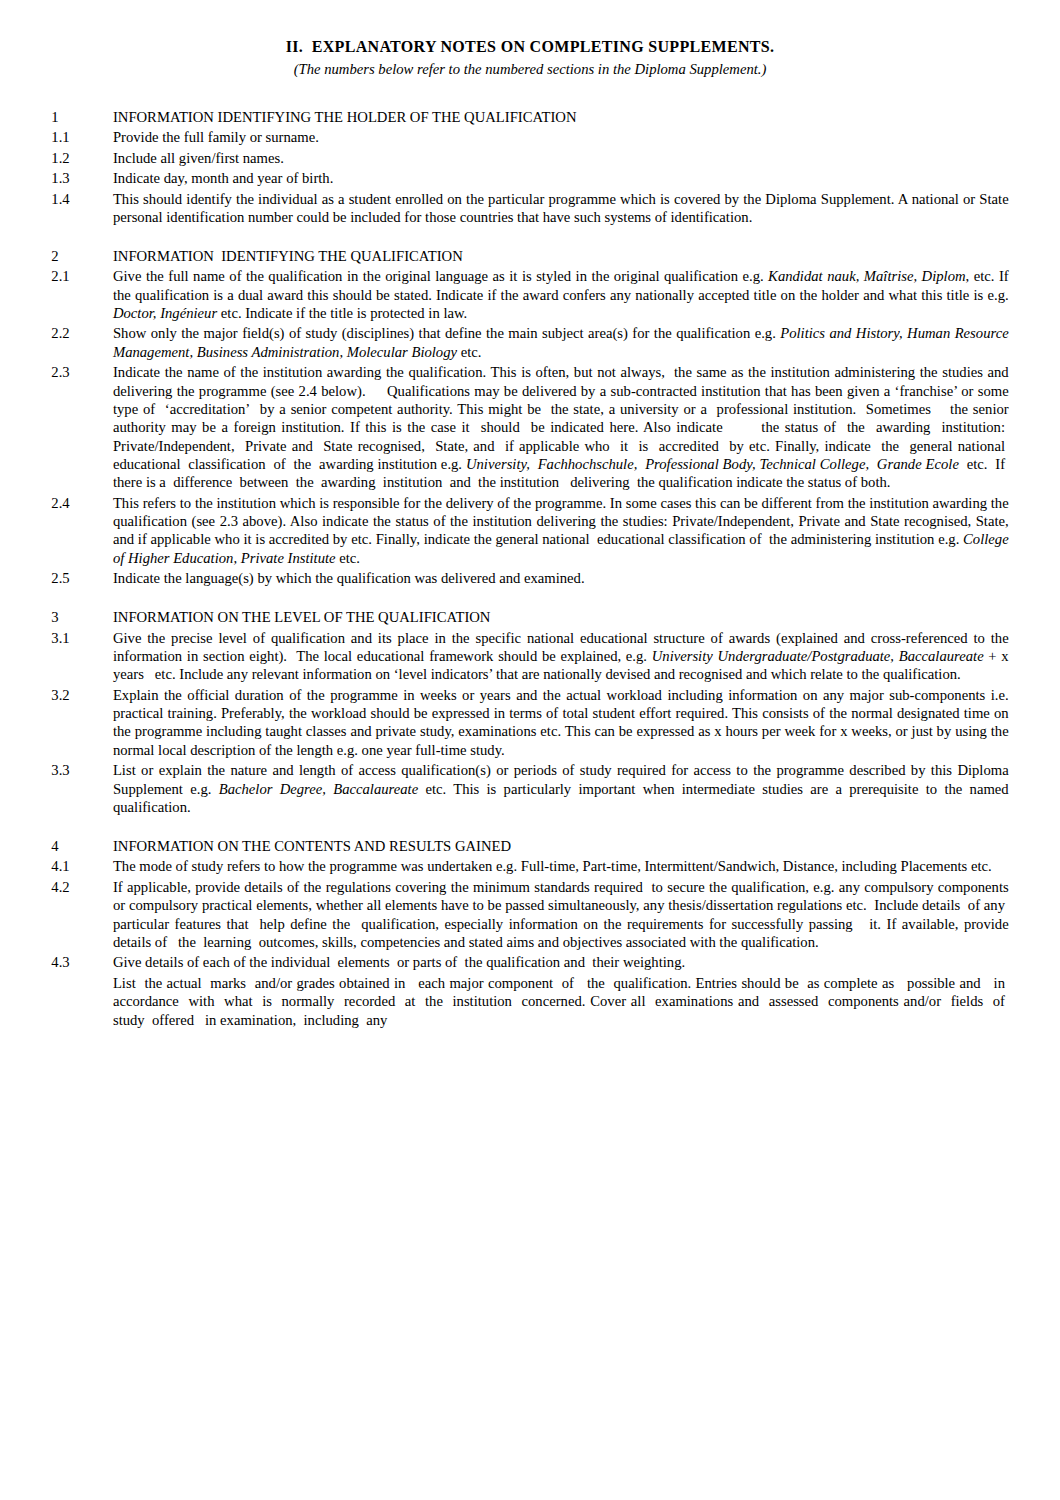II. EXPLANATORY NOTES ON COMPLETING SUPPLEMENTS.
(The numbers below refer to the numbered sections in the Diploma Supplement.)
1
INFORMATION IDENTIFYING THE HOLDER OF THE QUALIFICATION
1.1
Provide the full family or surname.
1.2
Include all given/first names.
1.3
Indicate day, month and year of birth.
1.4
This should identify the individual as a student enrolled on the particular programme which is covered by the Diploma Supplement. A national or State personal identification number could be included for those countries that have such systems of identification.
2
INFORMATION IDENTIFYING THE QUALIFICATION
2.1
Give the full name of the qualification in the original language as it is styled in the original qualification e.g. Kandidat nauk, Maîtrise, Diplom, etc. If the qualification is a dual award this should be stated. Indicate if the award confers any nationally accepted title on the holder and what this title is e.g. Doctor, Ingénieur etc. Indicate if the title is protected in law.
2.2
Show only the major field(s) of study (disciplines) that define the main subject area(s) for the qualification e.g. Politics and History, Human Resource Management, Business Administration, Molecular Biology etc.
2.3
Indicate the name of the institution awarding the qualification. This is often, but not always, the same as the institution administering the studies and delivering the programme (see 2.4 below). Qualifications may be delivered by a sub-contracted institution that has been given a ‘franchise’ or some type of ‘accreditation’ by a senior competent authority. This might be the state, a university or a professional institution. Sometimes the senior authority may be a foreign institution. If this is the case it should be indicated here. Also indicate the status of the awarding institution: Private/Independent, Private and State recognised, State, and if applicable who it is accredited by etc. Finally, indicate the general national educational classification of the awarding institution e.g. University, Fachhochschule, Professional Body, Technical College, Grande Ecole etc. If there is a difference between the awarding institution and the institution delivering the qualification indicate the status of both.
2.4
This refers to the institution which is responsible for the delivery of the programme. In some cases this can be different from the institution awarding the qualification (see 2.3 above). Also indicate the status of the institution delivering the studies: Private/Independent, Private and State recognised, State, and if applicable who it is accredited by etc. Finally, indicate the general national educational classification of the administering institution e.g. College of Higher Education, Private Institute etc.
2.5
Indicate the language(s) by which the qualification was delivered and examined.
3
INFORMATION ON THE LEVEL OF THE QUALIFICATION
3.1
Give the precise level of qualification and its place in the specific national educational structure of awards (explained and cross-referenced to the information in section eight). The local educational framework should be explained, e.g. University Undergraduate/Postgraduate, Baccalaureate + x years etc. Include any relevant information on ‘level indicators’ that are nationally devised and recognised and which relate to the qualification.
3.2
Explain the official duration of the programme in weeks or years and the actual workload including information on any major sub-components i.e. practical training. Preferably, the workload should be expressed in terms of total student effort required. This consists of the normal designated time on the programme including taught classes and private study, examinations etc. This can be expressed as x hours per week for x weeks, or just by using the normal local description of the length e.g. one year full-time study.
3.3
List or explain the nature and length of access qualification(s) or periods of study required for access to the programme described by this Diploma Supplement e.g. Bachelor Degree, Baccalaureate etc. This is particularly important when intermediate studies are a prerequisite to the named qualification.
4
INFORMATION ON THE CONTENTS AND RESULTS GAINED
4.1
The mode of study refers to how the programme was undertaken e.g. Full-time, Part-time, Intermittent/Sandwich, Distance, including Placements etc.
4.2
If applicable, provide details of the regulations covering the minimum standards required to secure the qualification, e.g. any compulsory components or compulsory practical elements, whether all elements have to be passed simultaneously, any thesis/dissertation regulations etc. Include details of any particular features that help define the qualification, especially information on the requirements for successfully passing it. If available, provide details of the learning outcomes, skills, competencies and stated aims and objectives associated with the qualification.
4.3
Give details of each of the individual elements or parts of the qualification and their weighting.
List the actual marks and/or grades obtained in each major component of the qualification. Entries should be as complete as possible and in accordance with what is normally recorded at the institution concerned. Cover all examinations and assessed components and/or fields of study offered in examination, including any